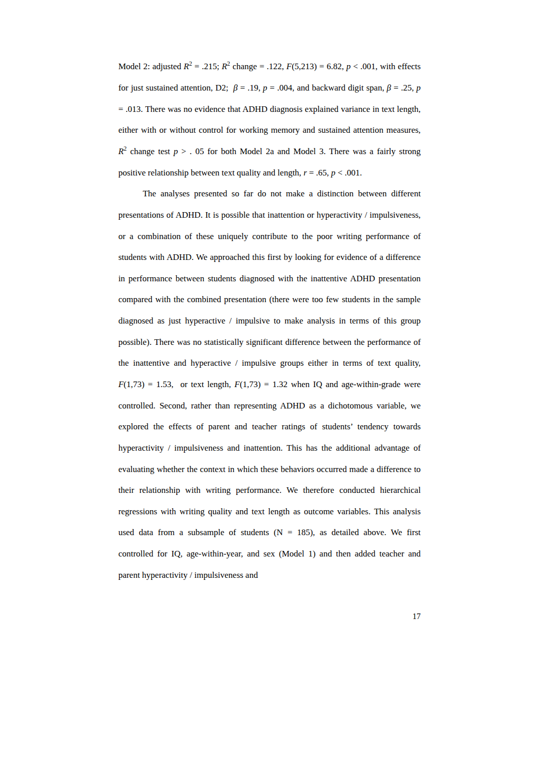Model 2: adjusted R2 = .215; R2 change = .122, F(5,213) = 6.82, p < .001, with effects for just sustained attention, D2; β = .19, p = .004, and backward digit span, β = .25, p = .013. There was no evidence that ADHD diagnosis explained variance in text length, either with or without control for working memory and sustained attention measures, R2 change test p > . 05 for both Model 2a and Model 3. There was a fairly strong positive relationship between text quality and length, r = .65, p < .001.
The analyses presented so far do not make a distinction between different presentations of ADHD. It is possible that inattention or hyperactivity / impulsiveness, or a combination of these uniquely contribute to the poor writing performance of students with ADHD. We approached this first by looking for evidence of a difference in performance between students diagnosed with the inattentive ADHD presentation compared with the combined presentation (there were too few students in the sample diagnosed as just hyperactive / impulsive to make analysis in terms of this group possible). There was no statistically significant difference between the performance of the inattentive and hyperactive / impulsive groups either in terms of text quality, F(1,73) = 1.53, or text length, F(1,73) = 1.32 when IQ and age-within-grade were controlled. Second, rather than representing ADHD as a dichotomous variable, we explored the effects of parent and teacher ratings of students’ tendency towards hyperactivity / impulsiveness and inattention. This has the additional advantage of evaluating whether the context in which these behaviors occurred made a difference to their relationship with writing performance. We therefore conducted hierarchical regressions with writing quality and text length as outcome variables. This analysis used data from a subsample of students (N = 185), as detailed above. We first controlled for IQ, age-within-year, and sex (Model 1) and then added teacher and parent hyperactivity / impulsiveness and
17